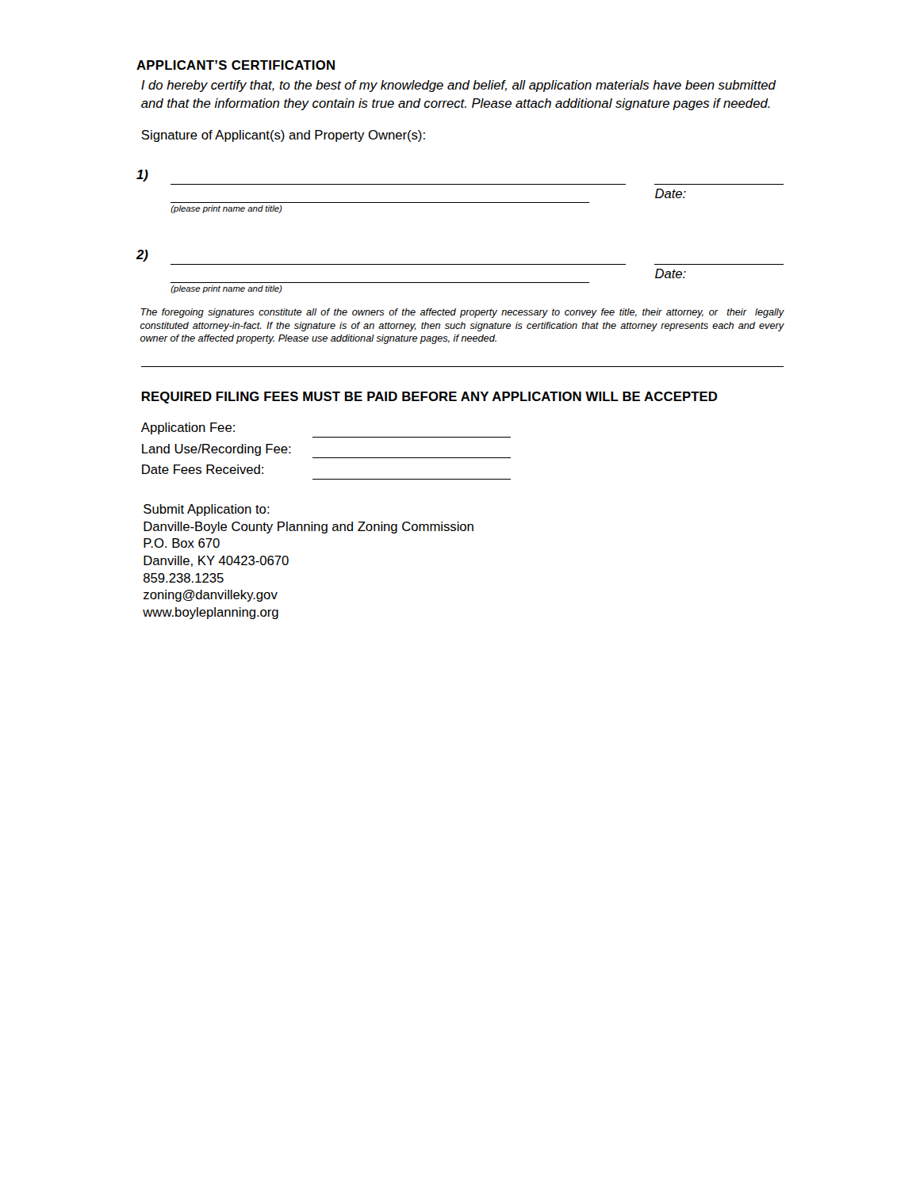APPLICANT’S CERTIFICATION
I do hereby certify that, to the best of my knowledge and belief, all application materials have been submitted and that the information they contain is true and correct. Please attach additional signature pages if needed.
Signature of Applicant(s) and Property Owner(s):
| 1) | | | |
| | | | Date: |
| | (please print name and title) | | |
| 2) | | | |
| | | | Date: |
| | (please print name and title) | | |
The foregoing signatures constitute all of the owners of the affected property necessary to convey fee title, their attorney, or their legally constituted attorney-in-fact. If the signature is of an attorney, then such signature is certification that the attorney represents each and every owner of the affected property. Please use additional signature pages, if needed.
REQUIRED FILING FEES MUST BE PAID BEFORE ANY APPLICATION WILL BE ACCEPTED
| Application Fee: | |
| Land Use/Recording Fee: | |
| Date Fees Received: | |
Submit Application to:
Danville-Boyle County Planning and Zoning Commission
P.O. Box 670
Danville, KY 40423-0670
859.238.1235
zoning@danvilleky.gov
www.boyleplanning.org